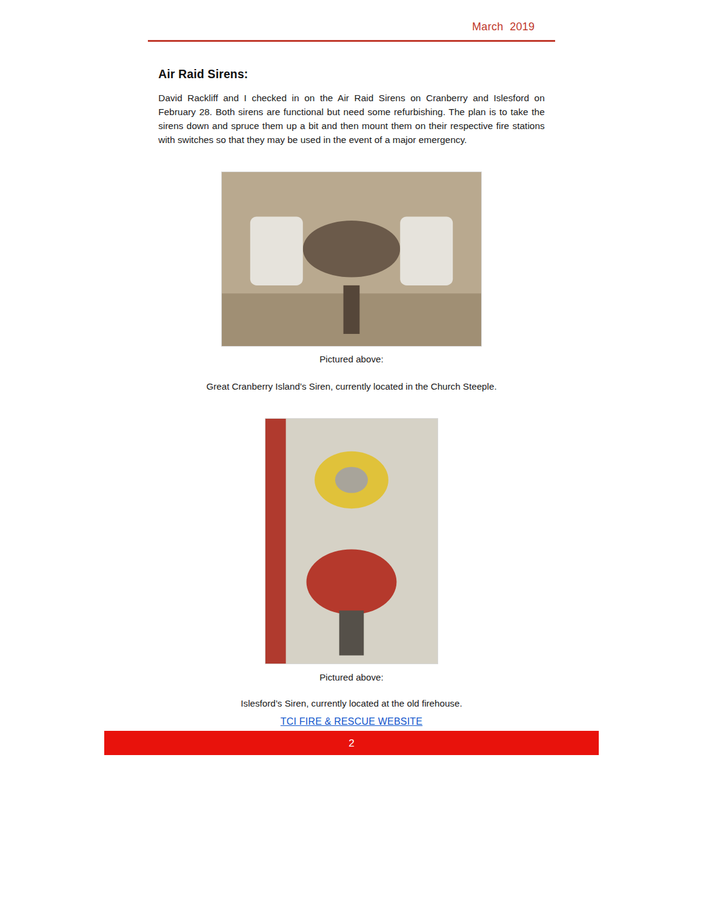March 2019
Air Raid Sirens:
David Rackliff and I checked in on the Air Raid Sirens on Cranberry and Islesford on February 28. Both sirens are functional but need some refurbishing. The plan is to take the sirens down and spruce them up a bit and then mount them on their respective fire stations with switches so that they may be used in the event of a major emergency.
Pictured above: Great Cranberry Island’s Siren, currently located in the Church Steeple.
Pictured above: Islesford’s Siren, currently located at the old firehouse.
TCI FIRE & RESCUE WEBSITE
2